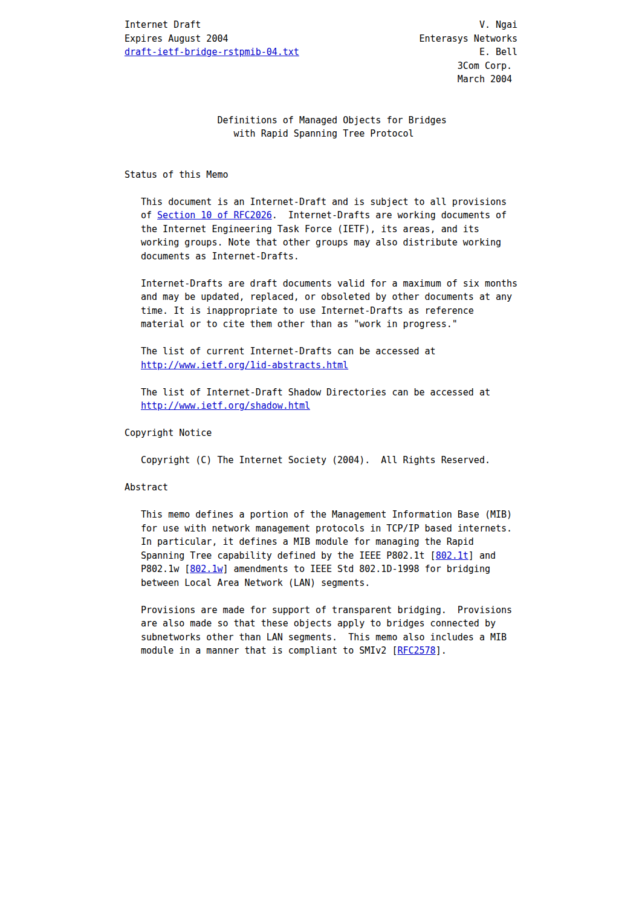Internet Draft                                                   V. Ngai
Expires August 2004                                   Enterasys Networks
draft-ietf-bridge-rstpmib-04.txt                                 E. Bell
                                                             3Com Corp.
                                                             March 2004


                 Definitions of Managed Objects for Bridges
                    with Rapid Spanning Tree Protocol


Status of this Memo

   This document is an Internet-Draft and is subject to all provisions
   of Section 10 of RFC2026.  Internet-Drafts are working documents of
   the Internet Engineering Task Force (IETF), its areas, and its
   working groups. Note that other groups may also distribute working
   documents as Internet-Drafts.

   Internet-Drafts are draft documents valid for a maximum of six months
   and may be updated, replaced, or obsoleted by other documents at any
   time. It is inappropriate to use Internet-Drafts as reference
   material or to cite them other than as "work in progress."

   The list of current Internet-Drafts can be accessed at
   http://www.ietf.org/1id-abstracts.html

   The list of Internet-Draft Shadow Directories can be accessed at
   http://www.ietf.org/shadow.html

Copyright Notice

   Copyright (C) The Internet Society (2004).  All Rights Reserved.

Abstract

   This memo defines a portion of the Management Information Base (MIB)
   for use with network management protocols in TCP/IP based internets.
   In particular, it defines a MIB module for managing the Rapid
   Spanning Tree capability defined by the IEEE P802.1t [802.1t] and
   P802.1w [802.1w] amendments to IEEE Std 802.1D-1998 for bridging
   between Local Area Network (LAN) segments.

   Provisions are made for support of transparent bridging.  Provisions
   are also made so that these objects apply to bridges connected by
   subnetworks other than LAN segments.  This memo also includes a MIB
   module in a manner that is compliant to SMIv2 [RFC2578].